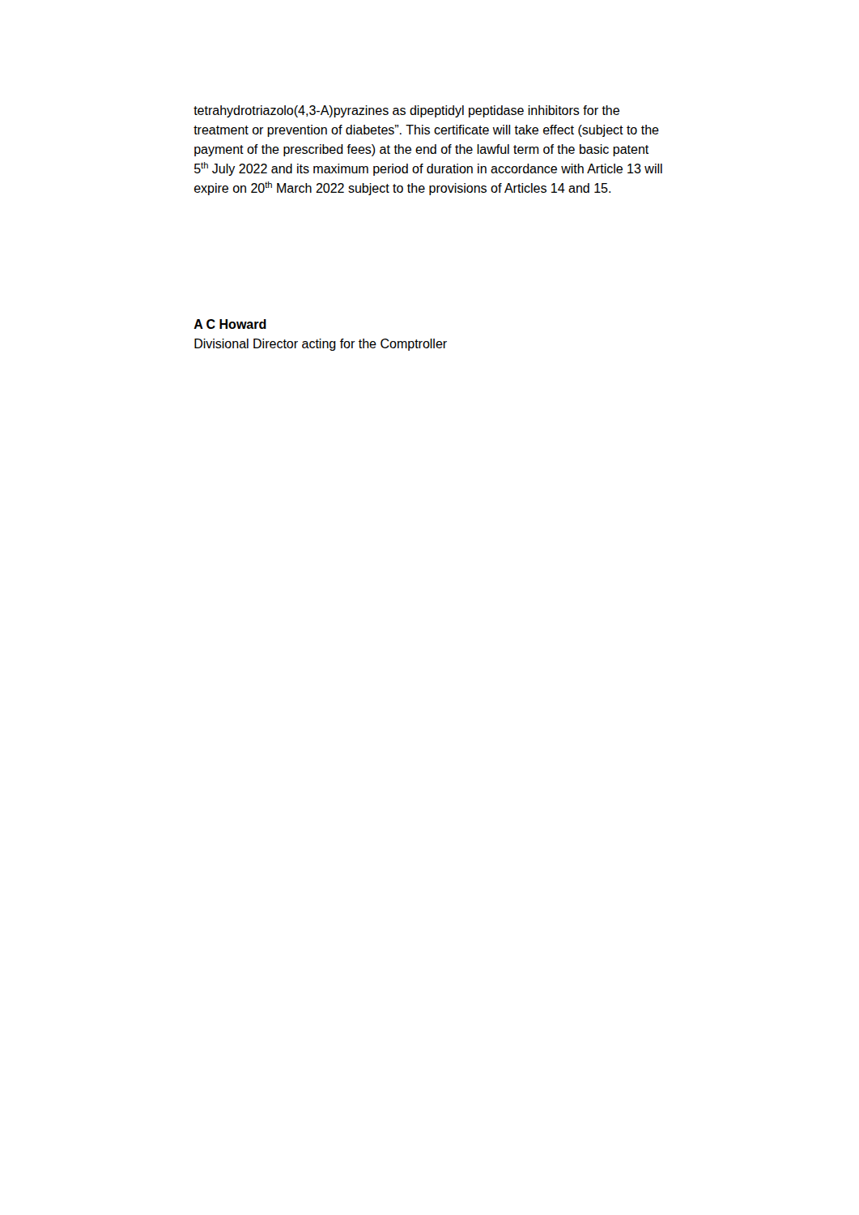tetrahydrotriazolo(4,3-A)pyrazines as dipeptidyl peptidase inhibitors for the treatment or prevention of diabetes”. This certificate will take effect (subject to the payment of the prescribed fees) at the end of the lawful term of the basic patent 5th July 2022 and its maximum period of duration in accordance with Article 13 will expire on 20th March 2022 subject to the provisions of Articles 14 and 15.
A C Howard
Divisional Director acting for the Comptroller